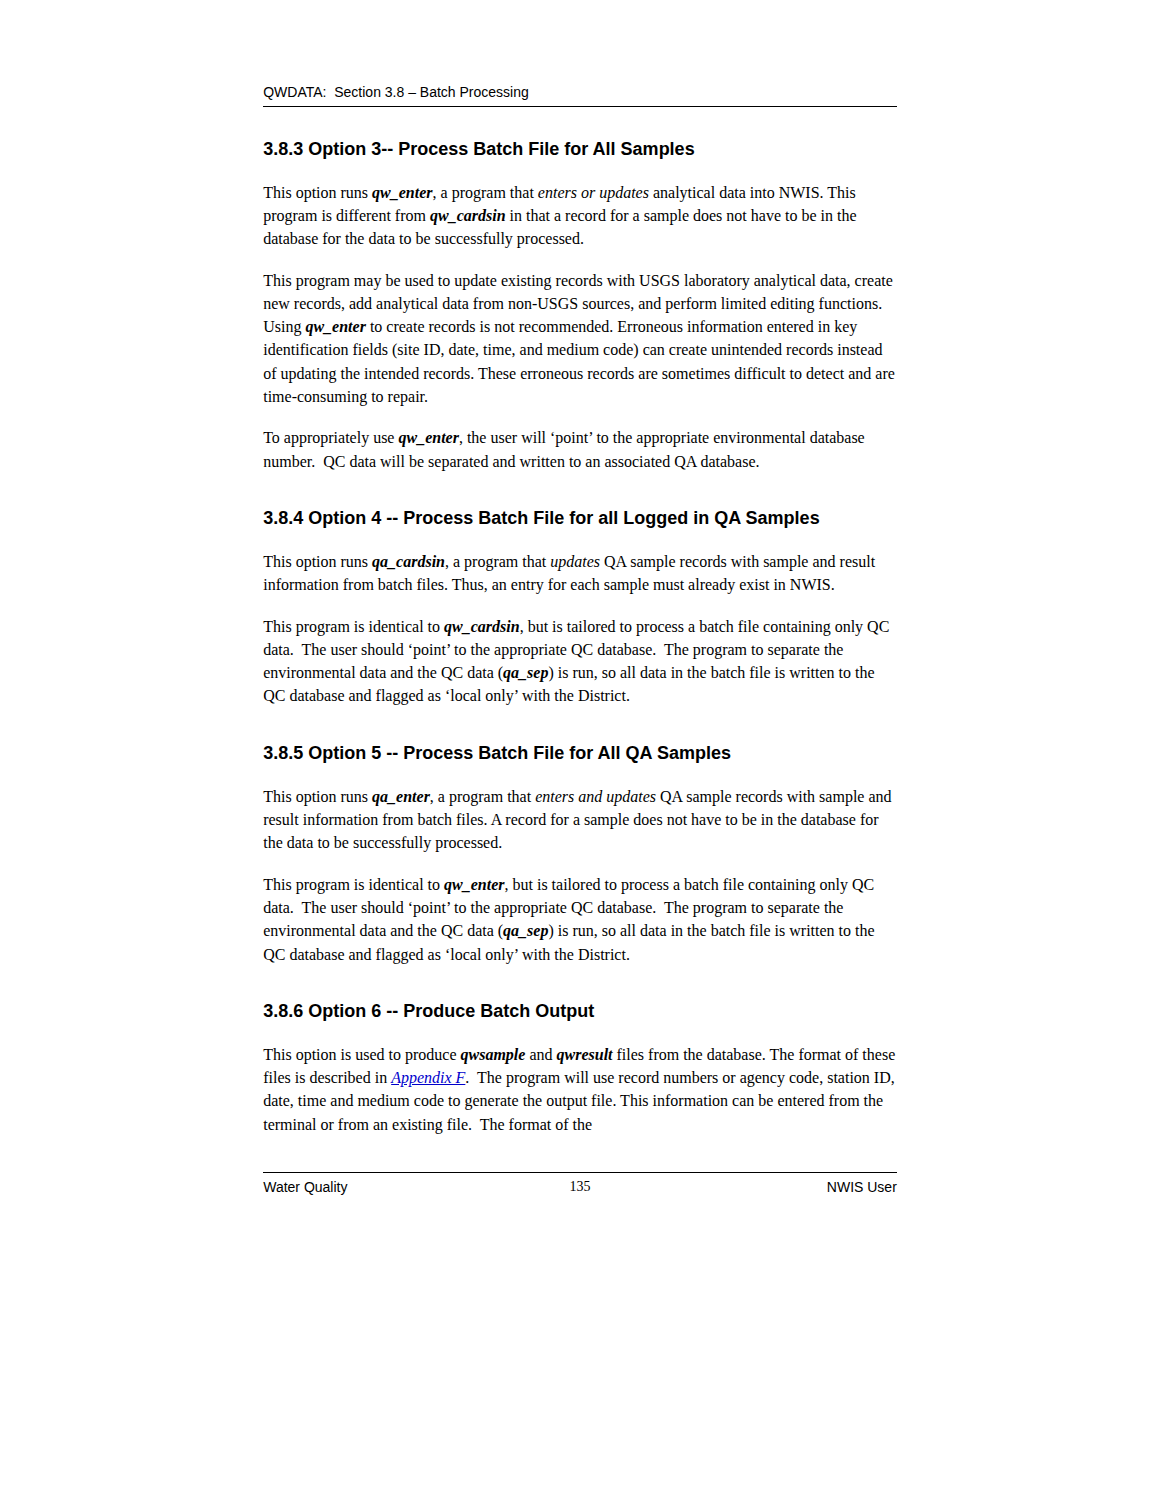QWDATA: Section 3.8 – Batch Processing
3.8.3 Option 3-- Process Batch File for All Samples
This option runs qw_enter, a program that enters or updates analytical data into NWIS. This program is different from qw_cardsin in that a record for a sample does not have to be in the database for the data to be successfully processed.
This program may be used to update existing records with USGS laboratory analytical data, create new records, add analytical data from non-USGS sources, and perform limited editing functions. Using qw_enter to create records is not recommended. Erroneous information entered in key identification fields (site ID, date, time, and medium code) can create unintended records instead of updating the intended records. These erroneous records are sometimes difficult to detect and are time-consuming to repair.
To appropriately use qw_enter, the user will ‘point’ to the appropriate environmental database number. QC data will be separated and written to an associated QA database.
3.8.4 Option 4 -- Process Batch File for all Logged in QA Samples
This option runs qa_cardsin, a program that updates QA sample records with sample and result information from batch files. Thus, an entry for each sample must already exist in NWIS.
This program is identical to qw_cardsin, but is tailored to process a batch file containing only QC data. The user should ‘point’ to the appropriate QC database. The program to separate the environmental data and the QC data (qa_sep) is run, so all data in the batch file is written to the QC database and flagged as ‘local only’ with the District.
3.8.5 Option 5 -- Process Batch File for All QA Samples
This option runs qa_enter, a program that enters and updates QA sample records with sample and result information from batch files. A record for a sample does not have to be in the database for the data to be successfully processed.
This program is identical to qw_enter, but is tailored to process a batch file containing only QC data. The user should ‘point’ to the appropriate QC database. The program to separate the environmental data and the QC data (qa_sep) is run, so all data in the batch file is written to the QC database and flagged as ‘local only’ with the District.
3.8.6 Option 6 -- Produce Batch Output
This option is used to produce qwsample and qwresult files from the database. The format of these files is described in Appendix F. The program will use record numbers or agency code, station ID, date, time and medium code to generate the output file. This information can be entered from the terminal or from an existing file. The format of the
Water Quality 135 NWIS User